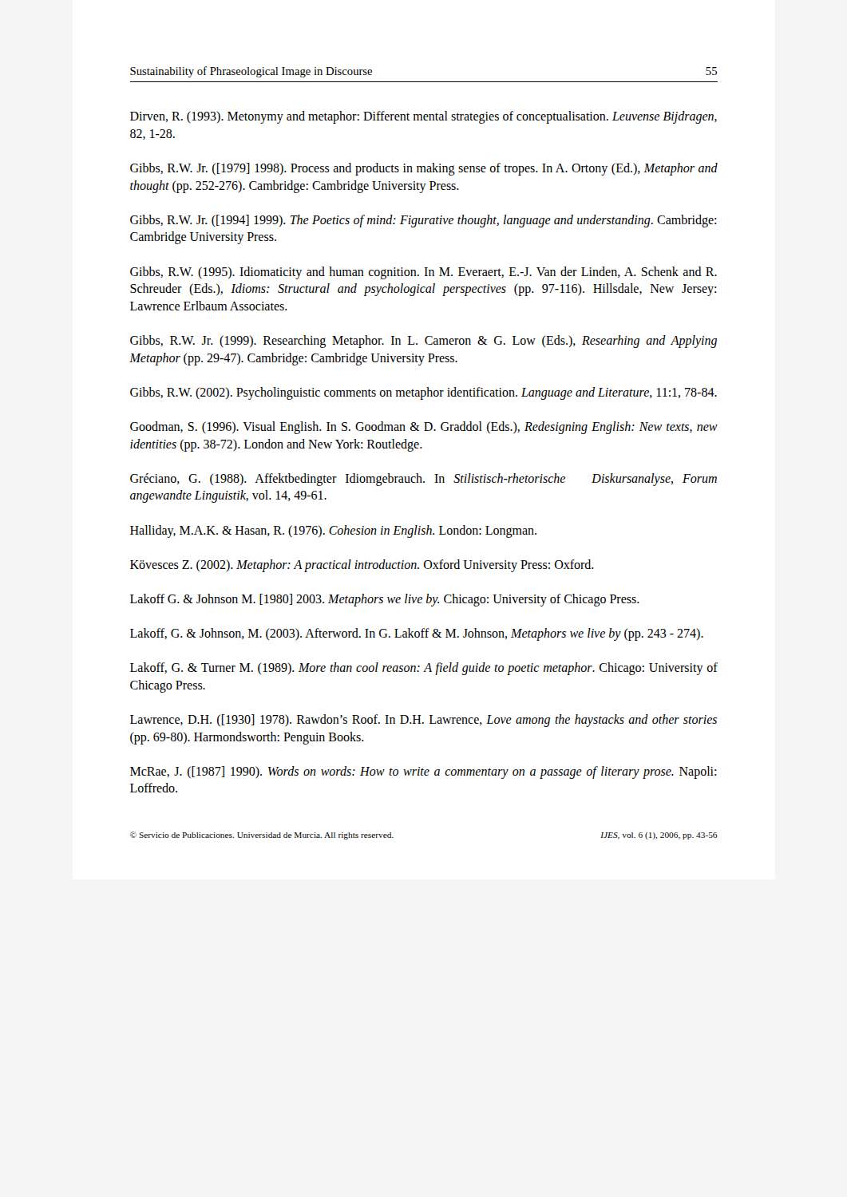Sustainability of Phraseological Image in Discourse 55
Dirven, R. (1993). Metonymy and metaphor: Different mental strategies of conceptualisation. Leuvense Bijdragen, 82, 1-28.
Gibbs, R.W. Jr. ([1979] 1998). Process and products in making sense of tropes. In A. Ortony (Ed.), Metaphor and thought (pp. 252-276). Cambridge: Cambridge University Press.
Gibbs, R.W. Jr. ([1994] 1999). The Poetics of mind: Figurative thought, language and understanding. Cambridge: Cambridge University Press.
Gibbs, R.W. (1995). Idiomaticity and human cognition. In M. Everaert, E.-J. Van der Linden, A. Schenk and R. Schreuder (Eds.), Idioms: Structural and psychological perspectives (pp. 97-116). Hillsdale, New Jersey: Lawrence Erlbaum Associates.
Gibbs, R.W. Jr. (1999). Researching Metaphor. In L. Cameron & G. Low (Eds.), Researhing and Applying Metaphor (pp. 29-47). Cambridge: Cambridge University Press.
Gibbs, R.W. (2002). Psycholinguistic comments on metaphor identification. Language and Literature, 11:1, 78-84.
Goodman, S. (1996). Visual English. In S. Goodman & D. Graddol (Eds.), Redesigning English: New texts, new identities (pp. 38-72). London and New York: Routledge.
Gréciano, G. (1988). Affektbedingter Idiomgebrauch. In Stilistisch-rhetorische Diskursanalyse, Forum angewandte Linguistik, vol. 14, 49-61.
Halliday, M.A.K. & Hasan, R. (1976). Cohesion in English. London: Longman.
Kövesces Z. (2002). Metaphor: A practical introduction. Oxford University Press: Oxford.
Lakoff G. & Johnson M. [1980] 2003. Metaphors we live by. Chicago: University of Chicago Press.
Lakoff, G. & Johnson, M. (2003). Afterword. In G. Lakoff & M. Johnson, Metaphors we live by (pp. 243 - 274).
Lakoff, G. & Turner M. (1989). More than cool reason: A field guide to poetic metaphor. Chicago: University of Chicago Press.
Lawrence, D.H. ([1930] 1978). Rawdon’s Roof. In D.H. Lawrence, Love among the haystacks and other stories (pp. 69-80). Harmondsworth: Penguin Books.
McRae, J. ([1987] 1990). Words on words: How to write a commentary on a passage of literary prose. Napoli: Loffredo.
© Servicio de Publicaciones. Universidad de Murcia. All rights reserved. IJES, vol. 6 (1), 2006, pp. 43-56